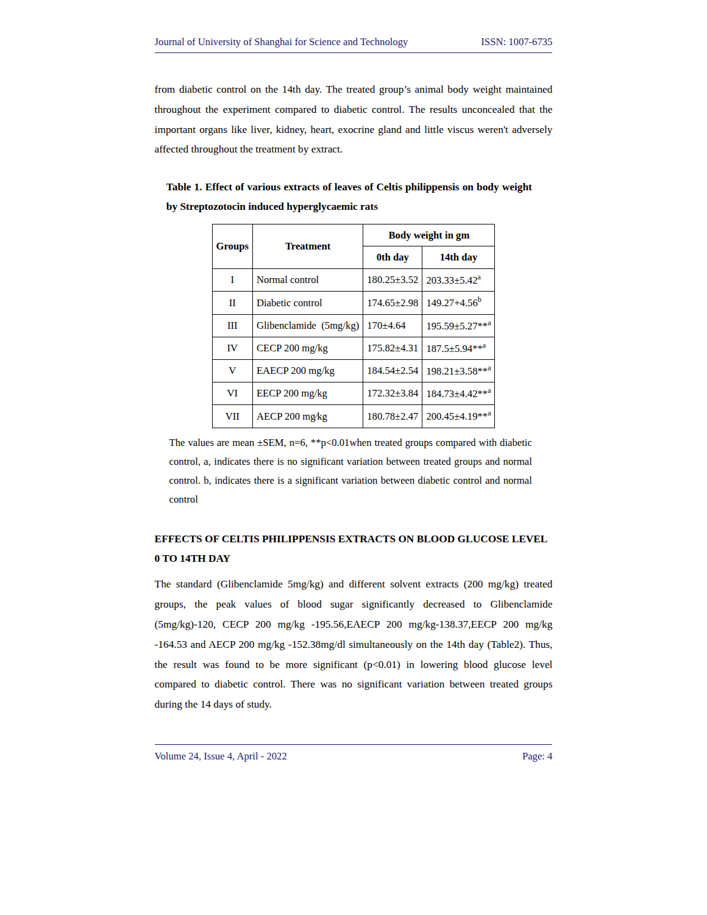Journal of University of Shanghai for Science and Technology ISSN: 1007-6735
from diabetic control on the 14th day. The treated group’s animal body weight maintained throughout the experiment compared to diabetic control. The results unconcealed that the important organs like liver, kidney, heart, exocrine gland and little viscus weren't adversely affected throughout the treatment by extract.
Table 1. Effect of various extracts of leaves of Celtis philippensis on body weight by Streptozotocin induced hyperglycaemic rats
| Groups | Treatment | Body weight in gm |
| --- | --- | --- |
| 0th day | 14th day |
| I | Normal control | 180.25±3.52 | 203.33±5.42 a |
| II | Diabetic control | 174.65±2.98 | 149.27+4.56 b |
| III | Glibenclamide (5mg/kg) | 170±4.64 | 195.59±5.27** a |
| IV | CECP 200 mg/kg | 175.82±4.31 | 187.5±5.94** a |
| V | EAECP 200 mg/kg | 184.54±2.54 | 198.21±3.58** a |
| VI | EECP 200 mg/kg | 172.32±3.84 | 184.73±4.42** a |
| VII | AECP 200 mg∕kg | 180.78±2.47 | 200.45±4.19** a |
The values are mean ±SEM, n=6, **p<0.01when treated groups compared with diabetic control, a, indicates there is no significant variation between treated groups and normal control. b, indicates there is a significant variation between diabetic control and normal control
EFFECTS OF CELTIS PHILIPPENSIS EXTRACTS ON BLOOD GLUCOSE LEVEL 0 TO 14TH DAY
The standard (Glibenclamide 5mg/kg) and different solvent extracts (200 mg/kg) treated groups, the peak values of blood sugar significantly decreased to Glibenclamide (5mg/kg)-120, CECP 200 mg/kg -195.56,EAECP 200 mg/kg-138.37,EECP 200 mg/kg -164.53 and AECP 200 mg/kg -152.38mg/dl simultaneously on the 14th day (Table2). Thus, the result was found to be more significant (p<0.01) in lowering blood glucose level compared to diabetic control. There was no significant variation between treated groups during the 14 days of study.
Volume 24, Issue 4, April - 2022 Page: 4